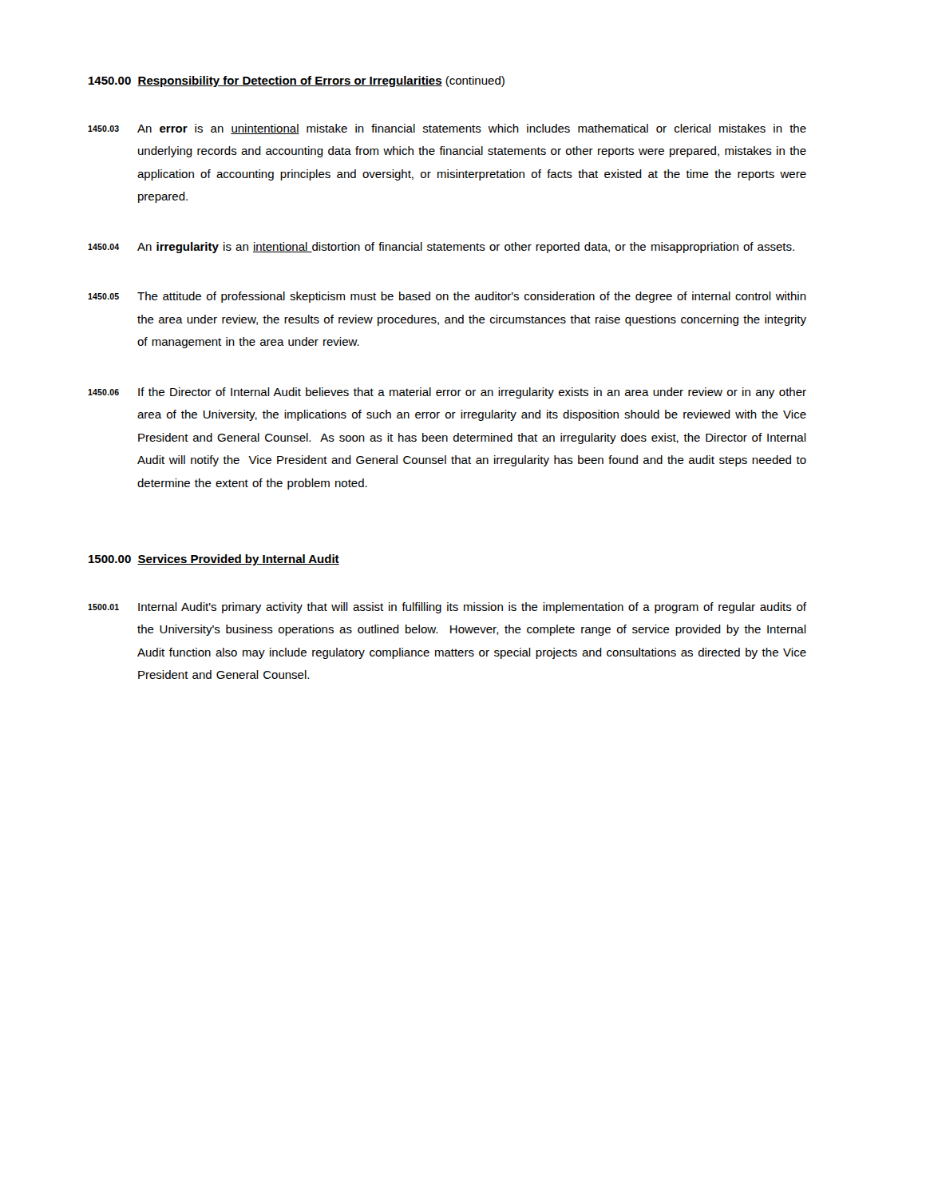1450.00 Responsibility for Detection of Errors or Irregularities (continued)
1450.03
An error is an unintentional mistake in financial statements which includes mathematical or clerical mistakes in the underlying records and accounting data from which the financial statements or other reports were prepared, mistakes in the application of accounting principles and oversight, or misinterpretation of facts that existed at the time the reports were prepared.
1450.04
An irregularity is an intentional distortion of financial statements or other reported data, or the misappropriation of assets.
1450.05
The attitude of professional skepticism must be based on the auditor's consideration of the degree of internal control within the area under review, the results of review procedures, and the circumstances that raise questions concerning the integrity of management in the area under review.
1450.06
If the Director of Internal Audit believes that a material error or an irregularity exists in an area under review or in any other area of the University, the implications of such an error or irregularity and its disposition should be reviewed with the Vice President and General Counsel. As soon as it has been determined that an irregularity does exist, the Director of Internal Audit will notify the Vice President and General Counsel that an irregularity has been found and the audit steps needed to determine the extent of the problem noted.
1500.00 Services Provided by Internal Audit
1500.01
Internal Audit's primary activity that will assist in fulfilling its mission is the implementation of a program of regular audits of the University's business operations as outlined below. However, the complete range of service provided by the Internal Audit function also may include regulatory compliance matters or special projects and consultations as directed by the Vice President and General Counsel.